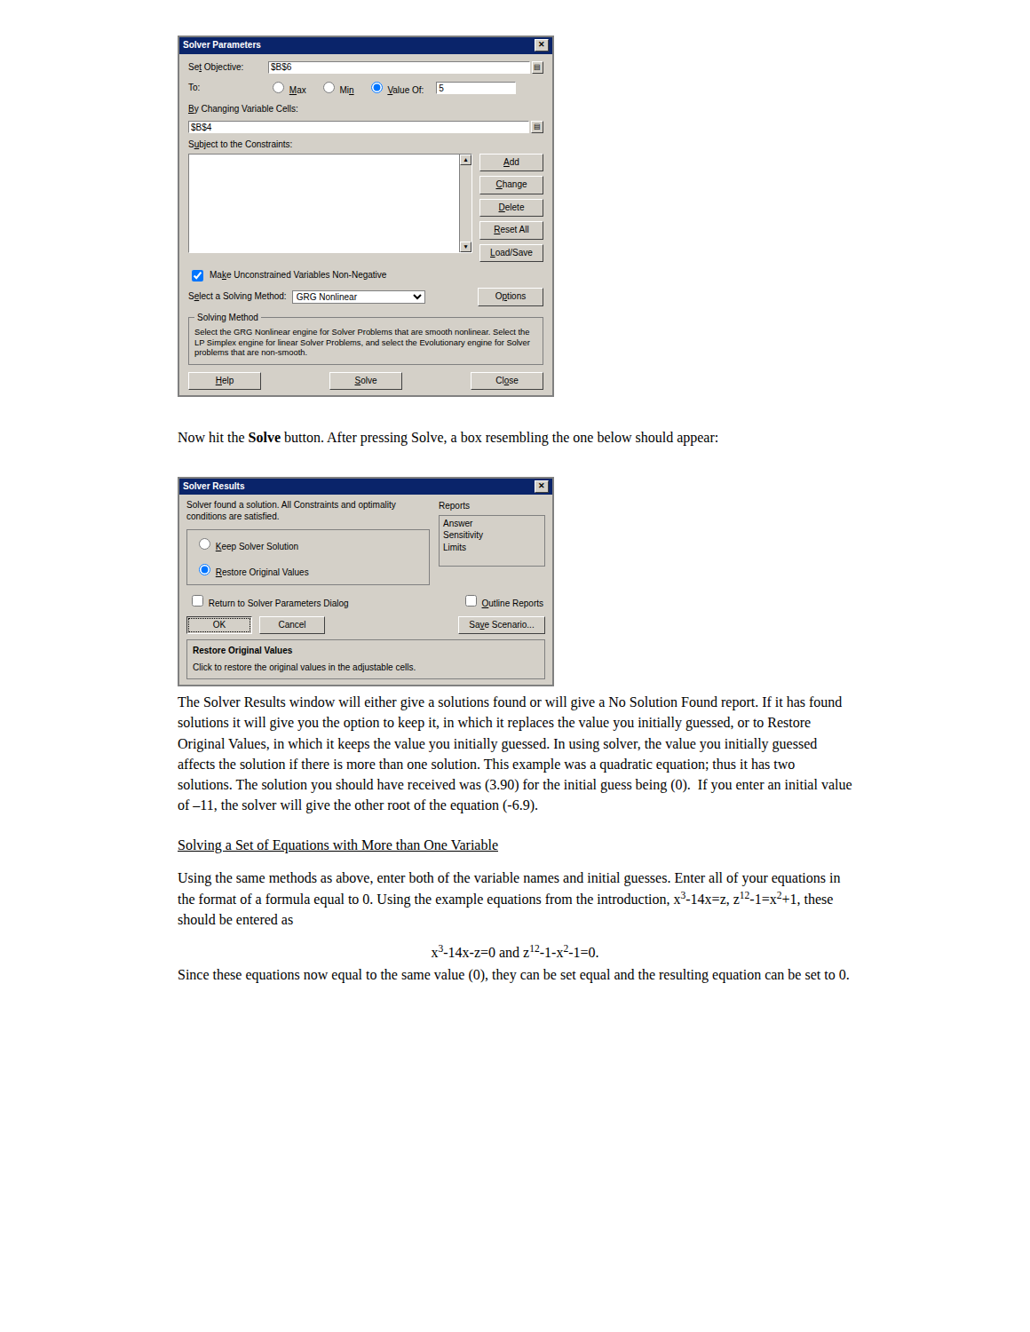Solver Parameters ✕
Set Objective:
▤
To:
Max Min Value Of:
By Changing Variable Cells:
▤
Subject to the Constraints:
▲
▼
Add
Change
Delete
Reset All
Load/Save
Make Unconstrained Variables Non-Negative
Select a Solving Method: GRG Nonlinear
Options
Solving Method
Select the GRG Nonlinear engine for Solver Problems that are smooth nonlinear. Select the LP Simplex engine for linear Solver Problems, and select the Evolutionary engine for Solver problems that are non-smooth.
Help
Solve
Close
Now hit the Solve button. After pressing Solve, a box resembling the one below should appear:
Solver Results ✕
Solver found a solution. All Constraints and optimality
conditions are satisfied.
Keep Solver Solution Restore Original Values
Reports
Answer
Sensitivity
Limits
Return to Solver Parameters Dialog Outline Reports
OK
Cancel
Save Scenario...
Restore Original Values
Click to restore the original values in the adjustable cells.
The Solver Results window will either give a solutions found or will give a No Solution Found report. If it has found solutions it will give you the option to keep it, in which it replaces the value you initially guessed, or to Restore Original Values, in which it keeps the value you initially guessed. In using solver, the value you initially guessed affects the solution if there is more than one solution. This example was a quadratic equation; thus it has two solutions. The solution you should have received was (3.90) for the initial guess being (0). If you enter an initial value of –11, the solver will give the other root of the equation (-6.9).
Solving a Set of Equations with More than One Variable
Using the same methods as above, enter both of the variable names and initial guesses. Enter all of your equations in the format of a formula equal to 0. Using the example equations from the introduction, x3-14x=z, z12-1=x2+1, these should be entered as
x3-14x-z=0 and z12-1-x2-1=0.
Since these equations now equal to the same value (0), they can be set equal and the resulting equation can be set to 0.